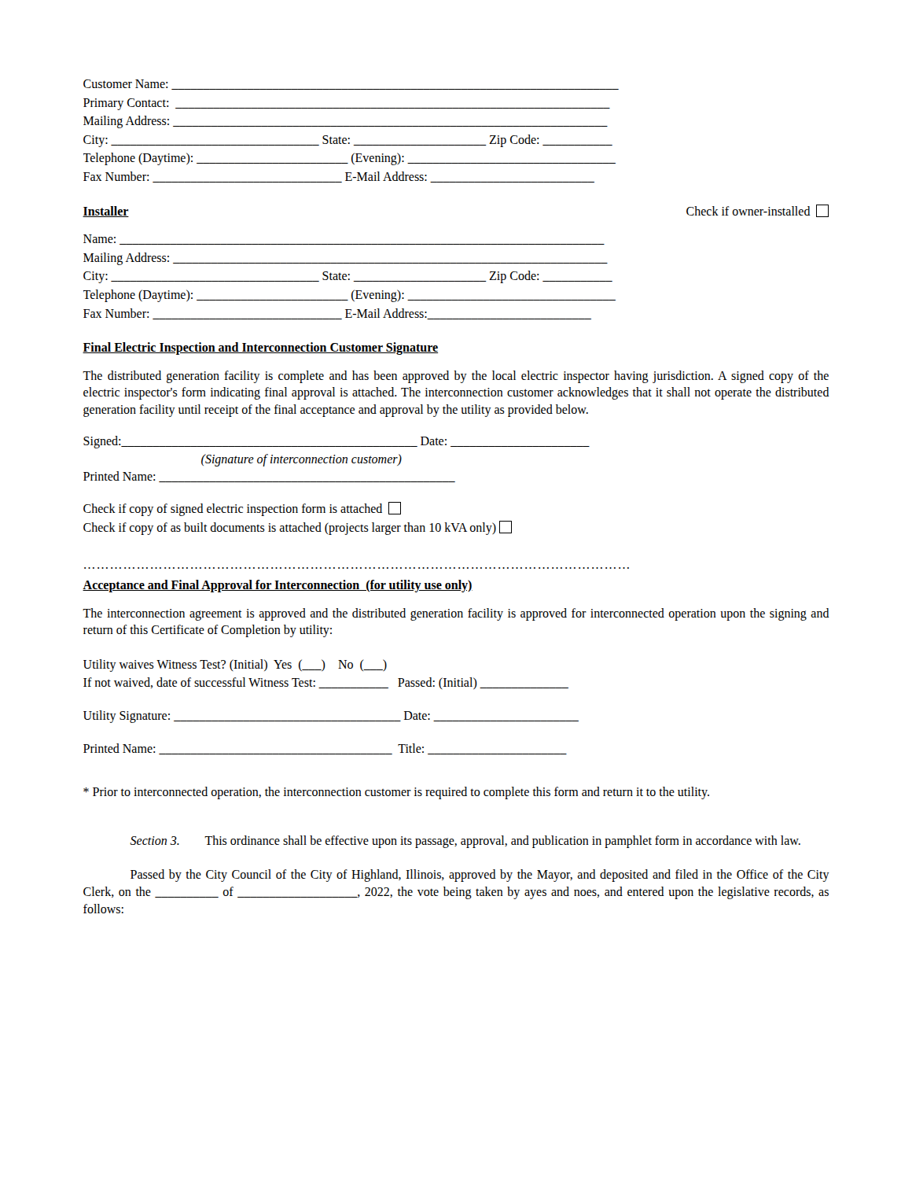Customer Name: _______________________________________________________________________
Primary Contact: _____________________________________________________________________
Mailing Address: _____________________________________________________________________
City: _________________________________ State: _____________________ Zip Code: ___________
Telephone (Daytime): ________________________ (Evening): _________________________________
Fax Number: ______________________________ E-Mail Address: __________________________
Installer
Check if owner-installed
Name: _____________________________________________________________________________
Mailing Address: _____________________________________________________________________
City: _________________________________ State: _____________________ Zip Code: ___________
Telephone (Daytime): ________________________ (Evening): _________________________________
Fax Number: ______________________________ E-Mail Address:__________________________
Final Electric Inspection and Interconnection Customer Signature
The distributed generation facility is complete and has been approved by the local electric inspector having jurisdiction. A signed copy of the electric inspector's form indicating final approval is attached. The interconnection customer acknowledges that it shall not operate the distributed generation facility until receipt of the final acceptance and approval by the utility as provided below.
Signed:_______________________________________________ Date: ______________________
(Signature of interconnection customer)
Printed Name: _______________________________________________
Check if copy of signed electric inspection form is attached
Check if copy of as built documents is attached (projects larger than 10 kVA only)
……………………………………………………………………………………………………………
Acceptance and Final Approval for Interconnection (for utility use only)
The interconnection agreement is approved and the distributed generation facility is approved for interconnected operation upon the signing and return of this Certificate of Completion by utility:
Utility waives Witness Test? (Initial) Yes (___) No (___)
If not waived, date of successful Witness Test: ___________ Passed: (Initial) ______________
Utility Signature: ____________________________________ Date: _______________________
Printed Name: _____________________________________ Title: ______________________
* Prior to interconnected operation, the interconnection customer is required to complete this form and return it to the utility.
Section 3. This ordinance shall be effective upon its passage, approval, and publication in pamphlet form in accordance with law.
Passed by the City Council of the City of Highland, Illinois, approved by the Mayor, and deposited and filed in the Office of the City Clerk, on the __________ of ___________________, 2022, the vote being taken by ayes and noes, and entered upon the legislative records, as follows: